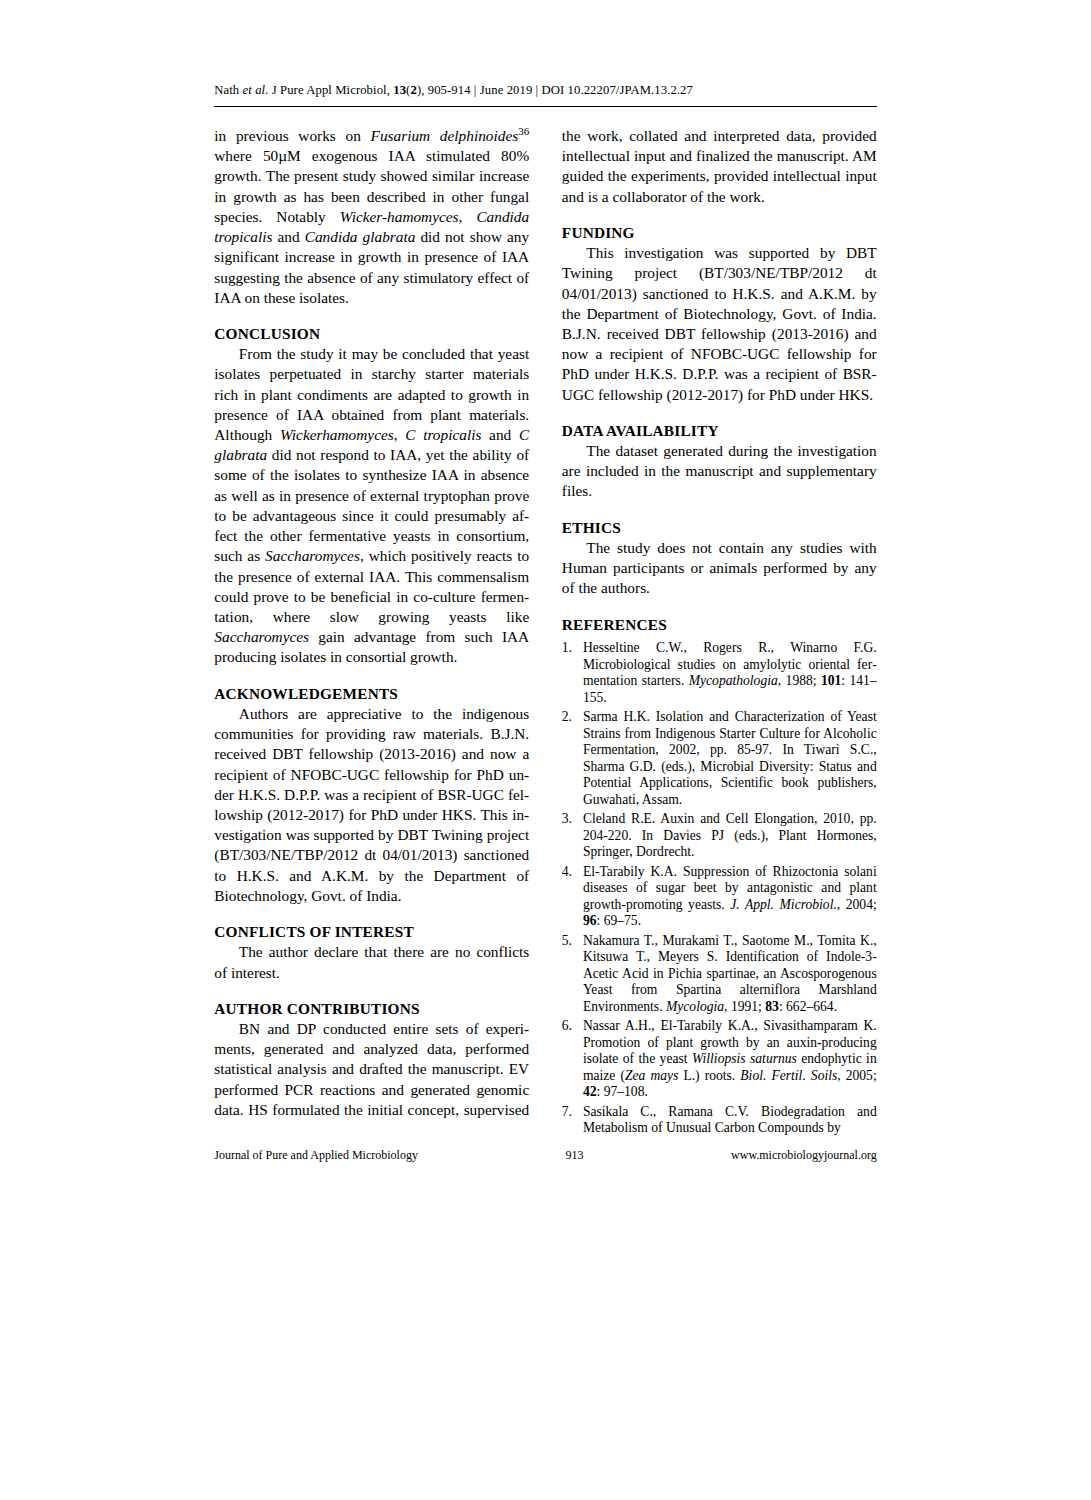Nath et al. J Pure Appl Microbiol, 13(2), 905-914 | June 2019 | DOI 10.22207/JPAM.13.2.27
in previous works on Fusarium delphinoides36 where 50µM exogenous IAA stimulated 80% growth. The present study showed similar increase in growth as has been described in other fungal species. Notably Wicker-hamomyces, Candida tropicalis and Candida glabrata did not show any significant increase in growth in presence of IAA suggesting the absence of any stimulatory effect of IAA on these isolates.
Conclusion
From the study it may be concluded that yeast isolates perpetuated in starchy starter materials rich in plant condiments are adapted to growth in presence of IAA obtained from plant materials. Although Wickerhamomyces, C tropicalis and C glabrata did not respond to IAA, yet the ability of some of the isolates to synthesize IAA in absence as well as in presence of external tryptophan prove to be advantageous since it could presumably affect the other fermentative yeasts in consortium, such as Saccharomyces, which positively reacts to the presence of external IAA. This commensalism could prove to be beneficial in co-culture fermentation, where slow growing yeasts like Saccharomyces gain advantage from such IAA producing isolates in consortial growth.
Acknowledgements
Authors are appreciative to the indigenous communities for providing raw materials. B.J.N. received DBT fellowship (2013-2016) and now a recipient of NFOBC-UGC fellowship for PhD under H.K.S. D.P.P. was a recipient of BSR-UGC fellowship (2012-2017) for PhD under HKS. This investigation was supported by DBT Twining project (BT/303/NE/TBP/2012 dt 04/01/2013) sanctioned to H.K.S. and A.K.M. by the Department of Biotechnology, Govt. of India.
Conflicts of Interest
The author declare that there are no conflicts of interest.
Author Contributions
BN and DP conducted entire sets of experiments, generated and analyzed data, performed statistical analysis and drafted the manuscript. EV performed PCR reactions and generated genomic data. HS formulated the initial concept, supervised the work, collated and interpreted data, provided intellectual input and finalized the manuscript. AM guided the experiments, provided intellectual input and is a collaborator of the work.
Funding
This investigation was supported by DBT Twining project (BT/303/NE/TBP/2012 dt 04/01/2013) sanctioned to H.K.S. and A.K.M. by the Department of Biotechnology, Govt. of India. B.J.N. received DBT fellowship (2013-2016) and now a recipient of NFOBC-UGC fellowship for PhD under H.K.S. D.P.P. was a recipient of BSR-UGC fellowship (2012-2017) for PhD under HKS.
Data Availability
The dataset generated during the investigation are included in the manuscript and supplementary files.
Ethics
The study does not contain any studies with Human participants or animals performed by any of the authors.
References
Hesseltine C.W., Rogers R., Winarno F.G. Microbiological studies on amylolytic oriental fermentation starters. Mycopathologia, 1988; 101: 141–155.
Sarma H.K. Isolation and Characterization of Yeast Strains from Indigenous Starter Culture for Alcoholic Fermentation, 2002, pp. 85-97. In Tiwari S.C., Sharma G.D. (eds.), Microbial Diversity: Status and Potential Applications, Scientific book publishers, Guwahati, Assam.
Cleland R.E. Auxin and Cell Elongation, 2010, pp. 204-220. In Davies PJ (eds.), Plant Hormones, Springer, Dordrecht.
El-Tarabily K.A. Suppression of Rhizoctonia solani diseases of sugar beet by antagonistic and plant growth-promoting yeasts. J. Appl. Microbiol., 2004; 96: 69–75.
Nakamura T., Murakami T., Saotome M., Tomita K., Kitsuwa T., Meyers S. Identification of Indole-3-Acetic Acid in Pichia spartinae, an Ascosporogenous Yeast from Spartina alterniflora Marshland Environments. Mycologia, 1991; 83: 662–664.
Nassar A.H., El-Tarabily K.A., Sivasithamparam K. Promotion of plant growth by an auxin-producing isolate of the yeast Williopsis saturnus endophytic in maize (Zea mays L.) roots. Biol. Fertil. Soils, 2005; 42: 97–108.
Sasikala C., Ramana C.V. Biodegradation and Metabolism of Unusual Carbon Compounds by
Journal of Pure and Applied Microbiology
913
www.microbiologyjournal.org